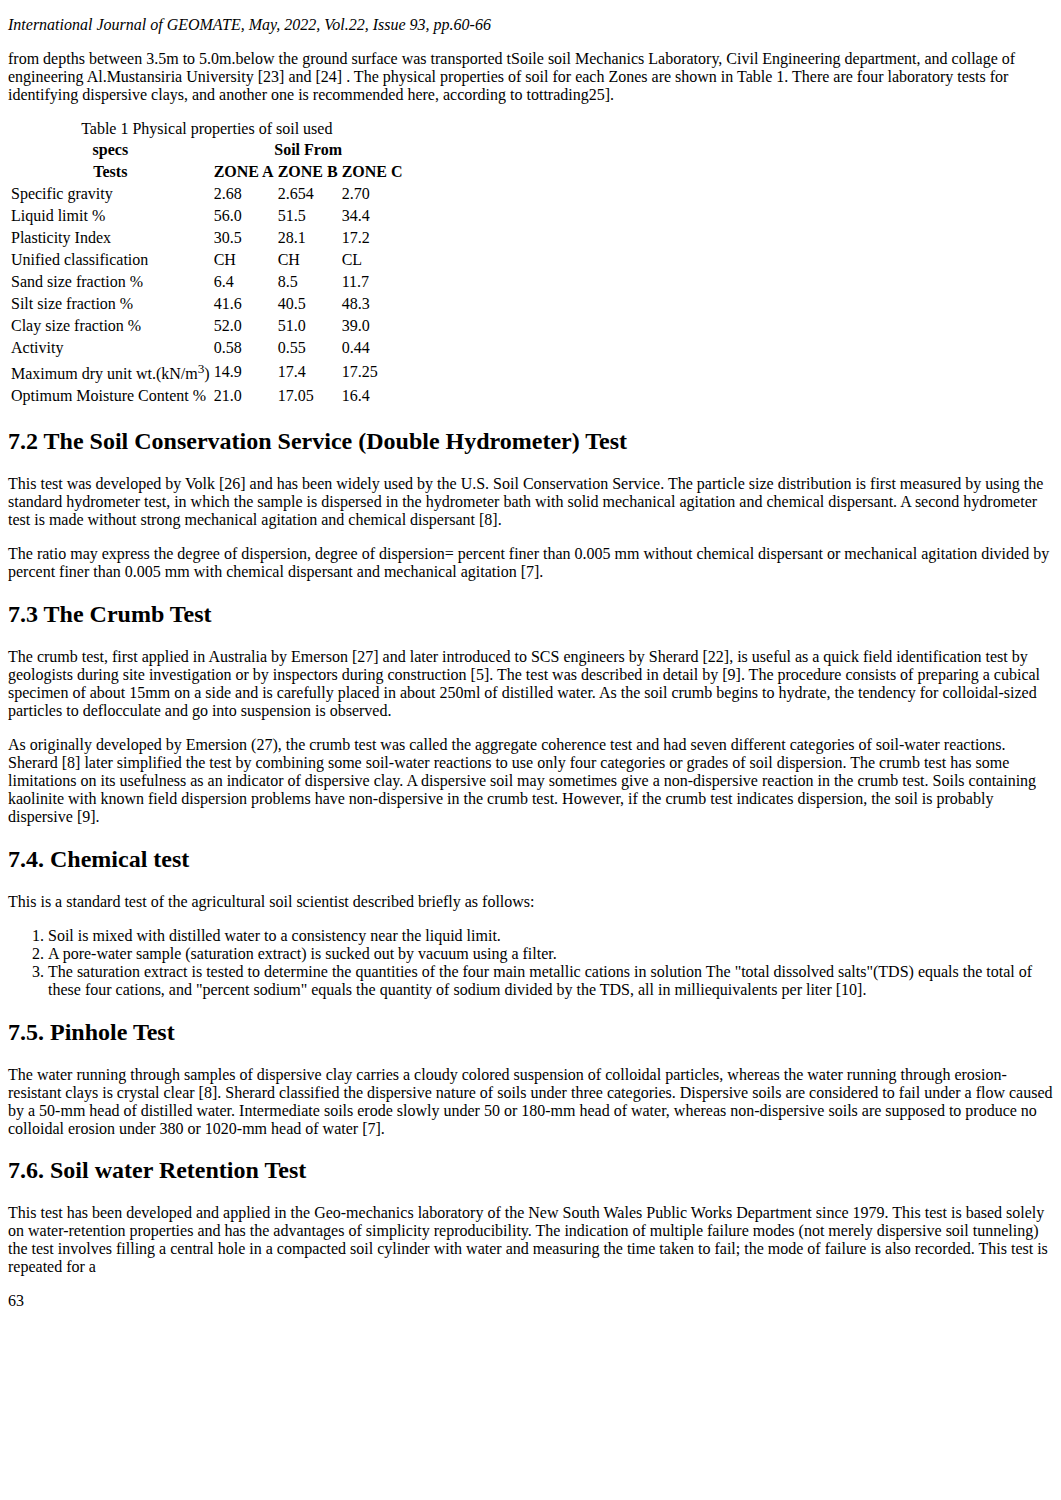International Journal of GEOMATE, May, 2022, Vol.22, Issue 93, pp.60-66
from depths between 3.5m to 5.0m.below the ground surface was transported tSoile soil Mechanics Laboratory, Civil Engineering department, and collage of engineering Al.Mustansiria University [23] and [24] . The physical properties of soil for each Zones are shown in Table 1. There are four laboratory tests for identifying dispersive clays, and another one is recommended here, according to tottrading25].
Table 1 Physical properties of soil used
| specs | Soil From |
| --- | --- |
| Tests | ZONE A | ZONE B | ZONE C |
| Specific gravity | 2.68 | 2.654 | 2.70 |
| Liquid limit % | 56.0 | 51.5 | 34.4 |
| Plasticity Index | 30.5 | 28.1 | 17.2 |
| Unified classification | CH | CH | CL |
| Sand size fraction % | 6.4 | 8.5 | 11.7 |
| Silt size fraction % | 41.6 | 40.5 | 48.3 |
| Clay size fraction % | 52.0 | 51.0 | 39.0 |
| Activity | 0.58 | 0.55 | 0.44 |
| Maximum dry unit wt.(kN/m 3 ) | 14.9 | 17.4 | 17.25 |
| Optimum Moisture Content % | 21.0 | 17.05 | 16.4 |
7.2 The Soil Conservation Service (Double Hydrometer) Test
This test was developed by Volk [26] and has been widely used by the U.S. Soil Conservation Service. The particle size distribution is first measured by using the standard hydrometer test, in which the sample is dispersed in the hydrometer bath with solid mechanical agitation and chemical dispersant. A second hydrometer test is made without strong mechanical agitation and chemical dispersant [8].
The ratio may express the degree of dispersion, degree of dispersion= percent finer than 0.005 mm without chemical dispersant or mechanical agitation divided by percent finer than 0.005 mm with chemical dispersant and mechanical agitation [7].
7.3 The Crumb Test
The crumb test, first applied in Australia by Emerson [27] and later introduced to SCS engineers by Sherard [22], is useful as a quick field identification test by geologists during site investigation or by inspectors during construction [5]. The test was described in detail by [9]. The procedure consists of preparing a cubical specimen of about 15mm on a side and is carefully placed in about 250ml of distilled water. As the soil crumb begins to hydrate, the tendency for colloidal-sized particles to deflocculate and go into suspension is observed.
As originally developed by Emersion (27), the crumb test was called the aggregate coherence test and had seven different categories of soil-water reactions. Sherard [8] later simplified the test by combining some soil-water reactions to use only four categories or grades of soil dispersion. The crumb test has some limitations on its usefulness as an indicator of dispersive clay. A dispersive soil may sometimes give a non-dispersive reaction in the crumb test. Soils containing kaolinite with known field dispersion problems have non-dispersive in the crumb test. However, if the crumb test indicates dispersion, the soil is probably dispersive [9].
7.4. Chemical test
This is a standard test of the agricultural soil scientist described briefly as follows:
Soil is mixed with distilled water to a consistency near the liquid limit.
A pore-water sample (saturation extract) is sucked out by vacuum using a filter.
The saturation extract is tested to determine the quantities of the four main metallic cations in solution The "total dissolved salts"(TDS) equals the total of these four cations, and "percent sodium" equals the quantity of sodium divided by the TDS, all in milliequivalents per liter [10].
7.5. Pinhole Test
The water running through samples of dispersive clay carries a cloudy colored suspension of colloidal particles, whereas the water running through erosion-resistant clays is crystal clear [8]. Sherard classified the dispersive nature of soils under three categories. Dispersive soils are considered to fail under a flow caused by a 50-mm head of distilled water. Intermediate soils erode slowly under 50 or 180-mm head of water, whereas non-dispersive soils are supposed to produce no colloidal erosion under 380 or 1020-mm head of water [7].
7.6. Soil water Retention Test
This test has been developed and applied in the Geo-mechanics laboratory of the New South Wales Public Works Department since 1979. This test is based solely on water-retention properties and has the advantages of simplicity reproducibility. The indication of multiple failure modes (not merely dispersive soil tunneling) the test involves filling a central hole in a compacted soil cylinder with water and measuring the time taken to fail; the mode of failure is also recorded. This test is repeated for a
63